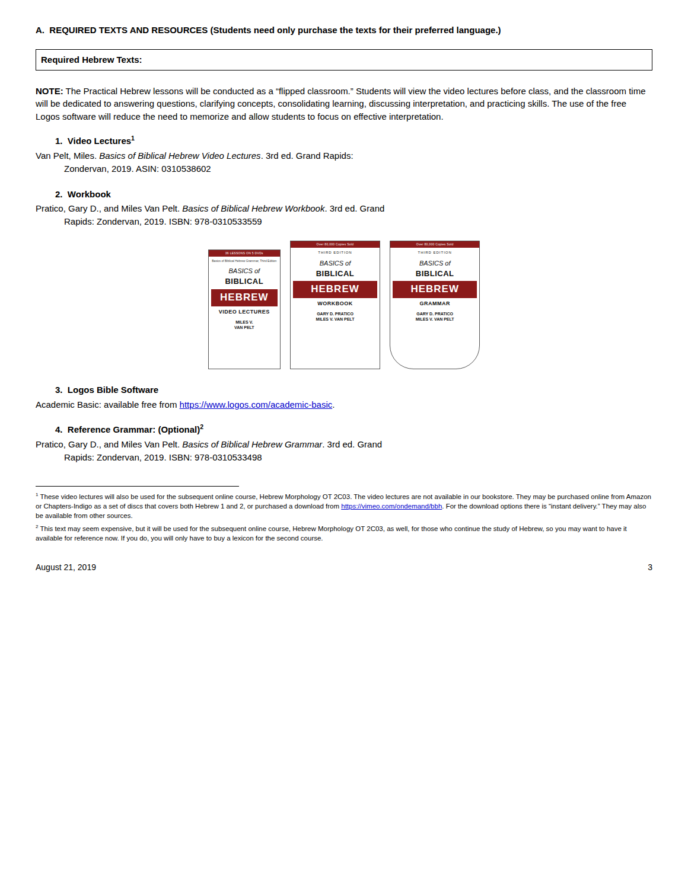A. REQUIRED TEXTS AND RESOURCES (Students need only purchase the texts for their preferred language.)
Required Hebrew Texts:
NOTE: The Practical Hebrew lessons will be conducted as a “flipped classroom.” Students will view the video lectures before class, and the classroom time will be dedicated to answering questions, clarifying concepts, consolidating learning, discussing interpretation, and practicing skills. The use of the free Logos software will reduce the need to memorize and allow students to focus on effective interpretation.
1. Video Lectures1
Van Pelt, Miles. Basics of Biblical Hebrew Video Lectures. 3rd ed. Grand Rapids: Zondervan, 2019. ASIN: 0310538602
2. Workbook
Pratico, Gary D., and Miles Van Pelt. Basics of Biblical Hebrew Workbook. 3rd ed. Grand Rapids: Zondervan, 2019. ISBN: 978-0310533559
36 LESSONS ON 5 DVDs
Basics of Biblical Hebrew Grammar, Third Edition
BASICS of
BIBLICAL
HEBREW
VIDEO LECTURES
MILES V.
VAN PELT
Over 80,000 Copies Sold
THIRD EDITION
BASICS of
BIBLICAL
HEBREW
WORKBOOK
GARY D. PRATICO
MILES V. VAN PELT
Over 80,000 Copies Sold
THIRD EDITION
BASICS of
BIBLICAL
HEBREW
GRAMMAR
GARY D. PRATICO
MILES V. VAN PELT
3. Logos Bible Software
Academic Basic: available free from https://www.logos.com/academic-basic.
4. Reference Grammar: (Optional)2
Pratico, Gary D., and Miles Van Pelt. Basics of Biblical Hebrew Grammar. 3rd ed. Grand Rapids: Zondervan, 2019. ISBN: 978-0310533498
1 These video lectures will also be used for the subsequent online course, Hebrew Morphology OT 2C03. The video lectures are not available in our bookstore. They may be purchased online from Amazon or Chapters-Indigo as a set of discs that covers both Hebrew 1 and 2, or purchased a download from https://vimeo.com/ondemand/bbh. For the download options there is “instant delivery.” They may also be available from other sources.
2 This text may seem expensive, but it will be used for the subsequent online course, Hebrew Morphology OT 2C03, as well, for those who continue the study of Hebrew, so you may want to have it available for reference now. If you do, you will only have to buy a lexicon for the second course.
August 21, 2019 3